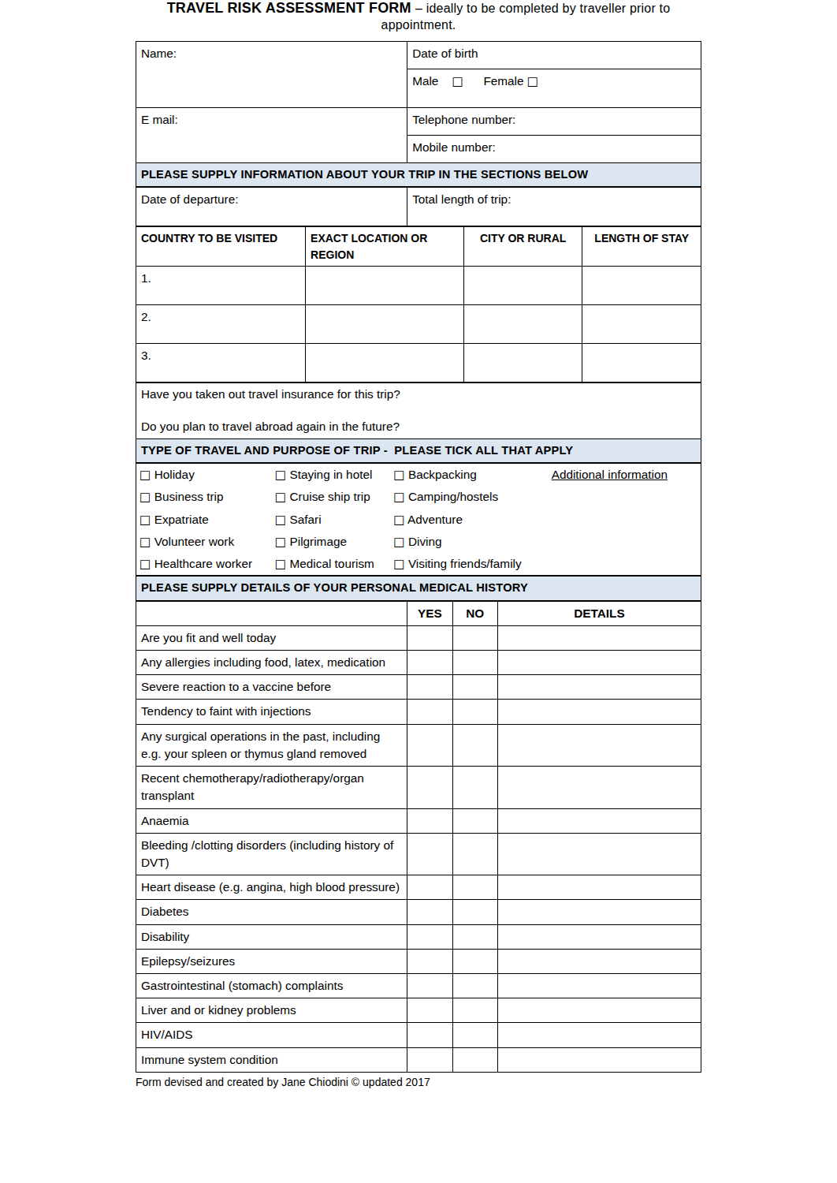TRAVEL RISK ASSESSMENT FORM – ideally to be completed by traveller prior to appointment.
| Name: | Date of birth |
| Male □ Female □ |
| E mail: | Telephone number: |
| Mobile number: |
| Please supply information about your trip in the sections below |
| Date of departure: | Total length of trip: |
| Country to be visited | Exact location or region | City or rural | Length of stay |
| 1. | | | |
| 2. | | | |
| 3. | | | |
| Have you taken out travel insurance for this trip? Do you plan to travel abroad again in the future? |
| Type of travel and purpose of trip - please tick all that apply |
| □ Holiday | □ Staying in hotel | □ Backpacking | Additional information |
| □ Business trip | □ Cruise ship trip | □ Camping/hostels |
| □ Expatriate | □ Safari | □ Adventure |
| □ Volunteer work | □ Pilgrimage | □ Diving |
| □ Healthcare worker | □ Medical tourism | □ Visiting friends/family |
| Please supply details of your personal medical history |
| | YES | NO | DETAILS |
| Are you fit and well today | | | |
| Any allergies including food, latex, medication | | | |
| Severe reaction to a vaccine before | | | |
| Tendency to faint with injections | | | |
| Any surgical operations in the past, including e.g. your spleen or thymus gland removed | | | |
| Recent chemotherapy/radiotherapy/organ transplant | | | |
| Anaemia | | | |
| Bleeding /clotting disorders (including history of DVT) | | | |
| Heart disease (e.g. angina, high blood pressure) | | | |
| Diabetes | | | |
| Disability | | | |
| Epilepsy/seizures | | | |
| Gastrointestinal (stomach) complaints | | | |
| Liver and or kidney problems | | | |
| HIV/AIDS | | | |
| Immune system condition | | | |
Form devised and created by Jane Chiodini © updated 2017